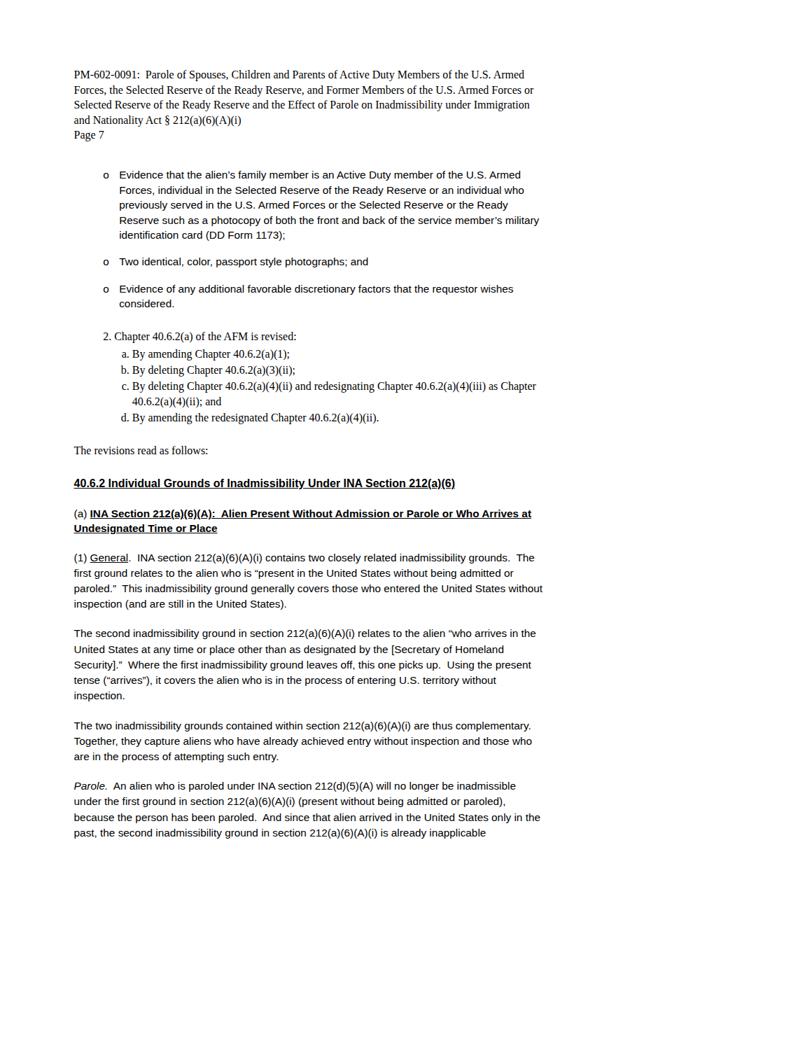PM-602-0091: Parole of Spouses, Children and Parents of Active Duty Members of the U.S. Armed Forces, the Selected Reserve of the Ready Reserve, and Former Members of the U.S. Armed Forces or Selected Reserve of the Ready Reserve and the Effect of Parole on Inadmissibility under Immigration and Nationality Act § 212(a)(6)(A)(i)
Page 7
Evidence that the alien’s family member is an Active Duty member of the U.S. Armed Forces, individual in the Selected Reserve of the Ready Reserve or an individual who previously served in the U.S. Armed Forces or the Selected Reserve or the Ready Reserve such as a photocopy of both the front and back of the service member’s military identification card (DD Form 1173);
Two identical, color, passport style photographs; and
Evidence of any additional favorable discretionary factors that the requestor wishes considered.

2. Chapter 40.6.2(a) of the AFM is revised:
By amending Chapter 40.6.2(a)(1);
By deleting Chapter 40.6.2(a)(3)(ii);
By deleting Chapter 40.6.2(a)(4)(ii) and redesignating Chapter 40.6.2(a)(4)(iii) as Chapter 40.6.2(a)(4)(ii); and
By amending the redesignated Chapter 40.6.2(a)(4)(ii).
The revisions read as follows:
40.6.2 Individual Grounds of Inadmissibility Under INA Section 212(a)(6)
(a) INA Section 212(a)(6)(A): Alien Present Without Admission or Parole or Who Arrives at Undesignated Time or Place
(1) General. INA section 212(a)(6)(A)(i) contains two closely related inadmissibility grounds. The first ground relates to the alien who is “present in the United States without being admitted or paroled.” This inadmissibility ground generally covers those who entered the United States without inspection (and are still in the United States).
The second inadmissibility ground in section 212(a)(6)(A)(i) relates to the alien “who arrives in the United States at any time or place other than as designated by the [Secretary of Homeland Security].” Where the first inadmissibility ground leaves off, this one picks up. Using the present tense (“arrives”), it covers the alien who is in the process of entering U.S. territory without inspection.
The two inadmissibility grounds contained within section 212(a)(6)(A)(i) are thus complementary. Together, they capture aliens who have already achieved entry without inspection and those who are in the process of attempting such entry.
Parole. An alien who is paroled under INA section 212(d)(5)(A) will no longer be inadmissible under the first ground in section 212(a)(6)(A)(i) (present without being admitted or paroled), because the person has been paroled. And since that alien arrived in the United States only in the past, the second inadmissibility ground in section 212(a)(6)(A)(i) is already inapplicable